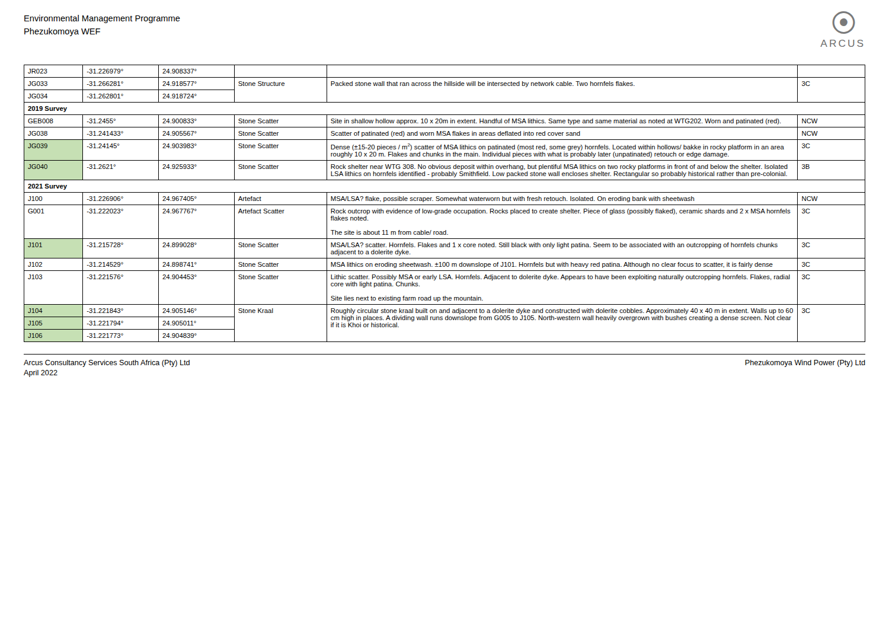Environmental Management Programme
Phezukomoya WEF
⦿
ARCUS
| JR023 | -31.226979° | 24.908337° | | | |
| JG033 | -31.266281° | 24.918577° | Stone Structure | Packed stone wall that ran across the hillside will be intersected by network cable. Two hornfels flakes. | 3C |
| JG034 | -31.262801° | 24.918724° |
| 2019 Survey |
| GEB008 | -31.2455° | 24.900833° | Stone Scatter | Site in shallow hollow approx. 10 x 20m in extent. Handful of MSA lithics. Same type and same material as noted at WTG202. Worn and patinated (red). | NCW |
| JG038 | -31.241433° | 24.905567° | Stone Scatter | Scatter of patinated (red) and worn MSA flakes in areas deflated into red cover sand | NCW |
| JG039 | -31.24145° | 24.903983° | Stone Scatter | Dense (±15-20 pieces / m 2 ) scatter of MSA lithics on patinated (most red, some grey) hornfels. Located within hollows/ bakke in rocky platform in an area roughly 10 x 20 m. Flakes and chunks in the main. Individual pieces with what is probably later (unpatinated) retouch or edge damage. | 3C |
| JG040 | -31.2621° | 24.925933° | Stone Scatter | Rock shelter near WTG 308. No obvious deposit within overhang, but plentiful MSA lithics on two rocky platforms in front of and below the shelter. Isolated LSA lithics on hornfels identified - probably Smithfield. Low packed stone wall encloses shelter. Rectangular so probably historical rather than pre-colonial. | 3B |
| 2021 Survey |
| J100 | -31.226906° | 24.967405° | Artefact | MSA/LSA? flake, possible scraper. Somewhat waterworn but with fresh retouch. Isolated. On eroding bank with sheetwash | NCW |
| G001 | -31.222023° | 24.967767° | Artefact Scatter | Rock outcrop with evidence of low-grade occupation. Rocks placed to create shelter. Piece of glass (possibly flaked), ceramic shards and 2 x MSA hornfels flakes noted. The site is about 11 m from cable/ road. | 3C |
| J101 | -31.215728° | 24.899028° | Stone Scatter | MSA/LSA? scatter. Hornfels. Flakes and 1 x core noted. Still black with only light patina. Seem to be associated with an outcropping of hornfels chunks adjacent to a dolerite dyke. | 3C |
| J102 | -31.214529° | 24.898741° | Stone Scatter | MSA lithics on eroding sheetwash. ±100 m downslope of J101. Hornfels but with heavy red patina. Although no clear focus to scatter, it is fairly dense | 3C |
| J103 | -31.221576° | 24.904453° | Stone Scatter | Lithic scatter. Possibly MSA or early LSA. Hornfels. Adjacent to dolerite dyke. Appears to have been exploiting naturally outcropping hornfels. Flakes, radial core with light patina. Chunks. Site lies next to existing farm road up the mountain. | 3C |
| J104 | -31.221843° | 24.905146° | Stone Kraal | Roughly circular stone kraal built on and adjacent to a dolerite dyke and constructed with dolerite cobbles. Approximately 40 x 40 m in extent. Walls up to 60 cm high in places. A dividing wall runs downslope from G005 to J105. North-western wall heavily overgrown with bushes creating a dense screen. Not clear if it is Khoi or historical. | 3C |
| J105 | -31.221794° | 24.905011° |
| J106 | -31.221773° | 24.904839° |
Arcus Consultancy Services South Africa (Pty) Ltd
April 2022
Phezukomoya Wind Power (Pty) Ltd